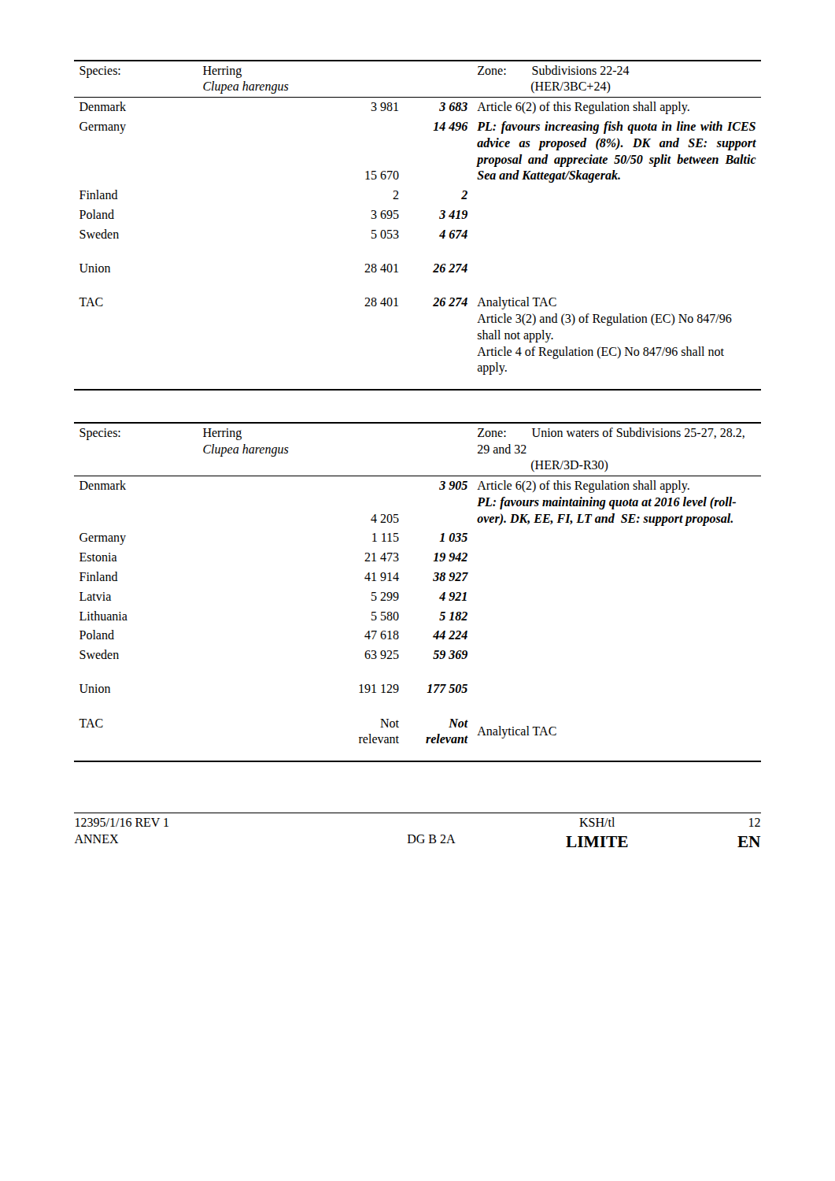| Species: | Herring Clupea harengus | | | Zone: Subdivisions 22-24 (HER/3BC+24) |
| Denmark | | 3 981 | 3 683 | Article 6(2) of this Regulation shall apply. |
| Germany | | 15 670 | 14 496 | PL: favours increasing fish quota in line with ICES advice as proposed (8%). DK and SE: support proposal and appreciate 50/50 split between Baltic Sea and Kattegat/Skagerak. |
| Finland | | 2 | 2 | |
| Poland | | 3 695 | 3 419 | |
| Sweden | | 5 053 | 4 674 | |
| Union | | 28 401 | 26 274 | |
| TAC | | 28 401 | 26 274 | Analytical TAC Article 3(2) and (3) of Regulation (EC) No 847/96 shall not apply. Article 4 of Regulation (EC) No 847/96 shall not apply. |
| Species: | Herring Clupea harengus | | | Zone: Union waters of Subdivisions 25-27, 28.2, 29 and 32 (HER/3D-R30) |
| Denmark | | 4 205 | 3 905 | Article 6(2) of this Regulation shall apply. PL: favours maintaining quota at 2016 level (roll-over). DK, EE, FI, LT and SE: support proposal. |
| Germany | | 1 115 | 1 035 | |
| Estonia | | 21 473 | 19 942 | |
| Finland | | 41 914 | 38 927 | |
| Latvia | | 5 299 | 4 921 | |
| Lithuania | | 5 580 | 5 182 | |
| Poland | | 47 618 | 44 224 | |
| Sweden | | 63 925 | 59 369 | |
| Union | | 191 129 | 177 505 | |
| TAC | | Not relevant | Not relevant | Analytical TAC |
| 12395/1/16 REV 1 | | KSH/tl | 12 |
| ANNEX | DG B 2A | LIMITE | EN |